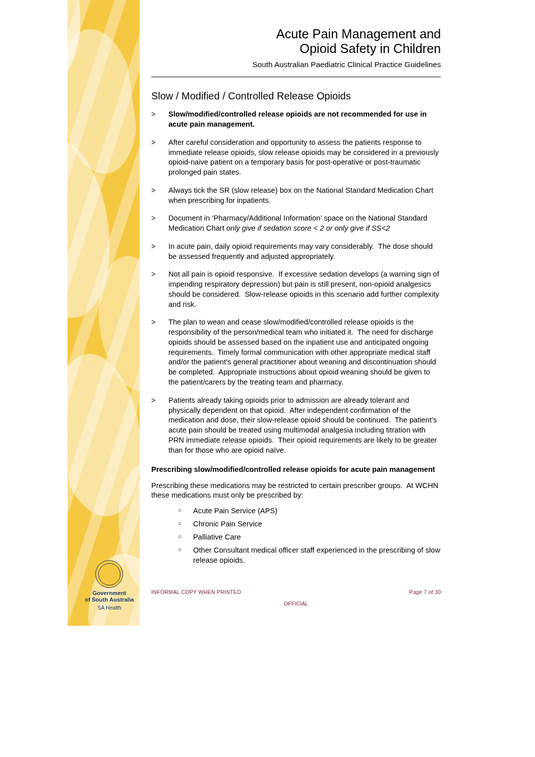Acute Pain Management and
Opioid Safety in Children
South Australian Paediatric Clinical Practice Guidelines
Slow / Modified / Controlled Release Opioids
Slow/modified/controlled release opioids are not recommended for use in acute pain management.
After careful consideration and opportunity to assess the patients response to immediate release opioids, slow release opioids may be considered in a previously opioid-naive patient on a temporary basis for post-operative or post-traumatic prolonged pain states.
Always tick the SR (slow release) box on the National Standard Medication Chart when prescribing for inpatients.
Document in ‘Pharmacy/Additional Information’ space on the National Standard Medication Chart only give if sedation score < 2 or only give if SS<2
In acute pain, daily opioid requirements may vary considerably. The dose should be assessed frequently and adjusted appropriately.
Not all pain is opioid responsive. If excessive sedation develops (a warning sign of impending respiratory depression) but pain is still present, non-opioid analgesics should be considered. Slow-release opioids in this scenario add further complexity and risk.
The plan to wean and cease slow/modified/controlled release opioids is the responsibility of the person/medical team who initiated it. The need for discharge opioids should be assessed based on the inpatient use and anticipated ongoing requirements. Timely formal communication with other appropriate medical staff and/or the patient’s general practitioner about weaning and discontinuation should be completed. Appropriate instructions about opioid weaning should be given to the patient/carers by the treating team and pharmacy.
Patients already taking opioids prior to admission are already tolerant and physically dependent on that opioid. After independent confirmation of the medication and dose, their slow-release opioid should be continued. The patient’s acute pain should be treated using multimodal analgesia including titration with PRN immediate release opioids. Their opioid requirements are likely to be greater than for those who are opioid naïve.
Prescribing slow/modified/controlled release opioids for acute pain management
Prescribing these medications may be restricted to certain prescriber groups. At WCHN these medications must only be prescribed by:
Acute Pain Service (APS)
Chronic Pain Service
Palliative Care
Other Consultant medical officer staff experienced in the prescribing of slow release opioids.
Government
of South Australia
SA Health
INFORMAL COPY WHEN PRINTED Page 7 of 30
OFFICIAL